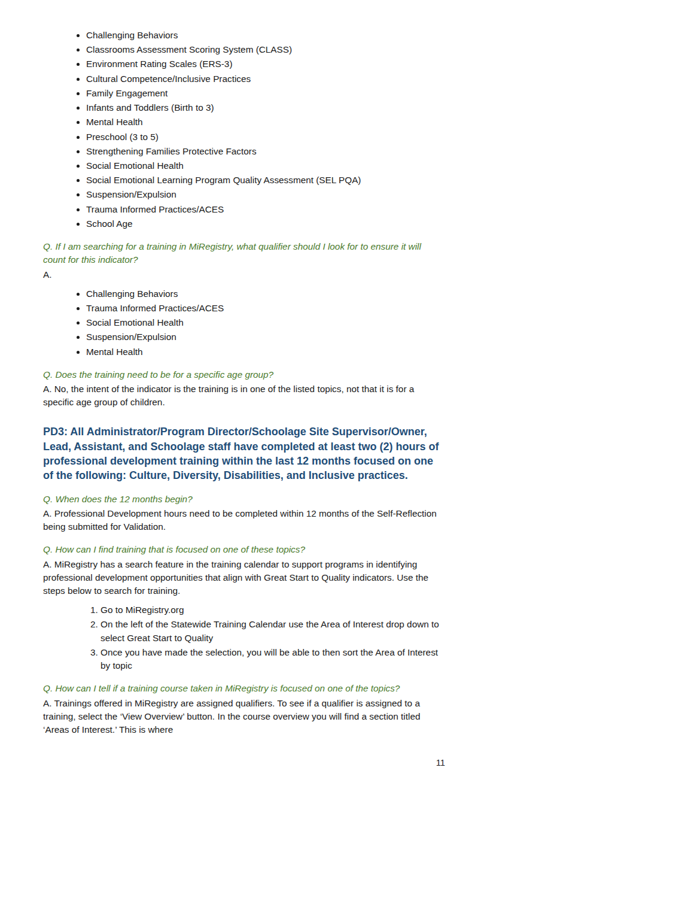Challenging Behaviors
Classrooms Assessment Scoring System (CLASS)
Environment Rating Scales (ERS-3)
Cultural Competence/Inclusive Practices
Family Engagement
Infants and Toddlers (Birth to 3)
Mental Health
Preschool (3 to 5)
Strengthening Families Protective Factors
Social Emotional Health
Social Emotional Learning Program Quality Assessment (SEL PQA)
Suspension/Expulsion
Trauma Informed Practices/ACES
School Age
Q. If I am searching for a training in MiRegistry, what qualifier should I look for to ensure it will count for this indicator?
A.
Challenging Behaviors
Trauma Informed Practices/ACES
Social Emotional Health
Suspension/Expulsion
Mental Health
Q. Does the training need to be for a specific age group?
A. No, the intent of the indicator is the training is in one of the listed topics, not that it is for a specific age group of children.
PD3: All Administrator/Program Director/Schoolage Site Supervisor/Owner, Lead, Assistant, and Schoolage staff have completed at least two (2) hours of professional development training within the last 12 months focused on one of the following: Culture, Diversity, Disabilities, and Inclusive practices.
Q. When does the 12 months begin?
A. Professional Development hours need to be completed within 12 months of the Self-Reflection being submitted for Validation.
Q. How can I find training that is focused on one of these topics?
A. MiRegistry has a search feature in the training calendar to support programs in identifying professional development opportunities that align with Great Start to Quality indicators. Use the steps below to search for training.
Go to MiRegistry.org
On the left of the Statewide Training Calendar use the Area of Interest drop down to select Great Start to Quality
Once you have made the selection, you will be able to then sort the Area of Interest by topic
Q. How can I tell if a training course taken in MiRegistry is focused on one of the topics?
A. Trainings offered in MiRegistry are assigned qualifiers. To see if a qualifier is assigned to a training, select the ‘View Overview’ button. In the course overview you will find a section titled ‘Areas of Interest.’ This is where
11